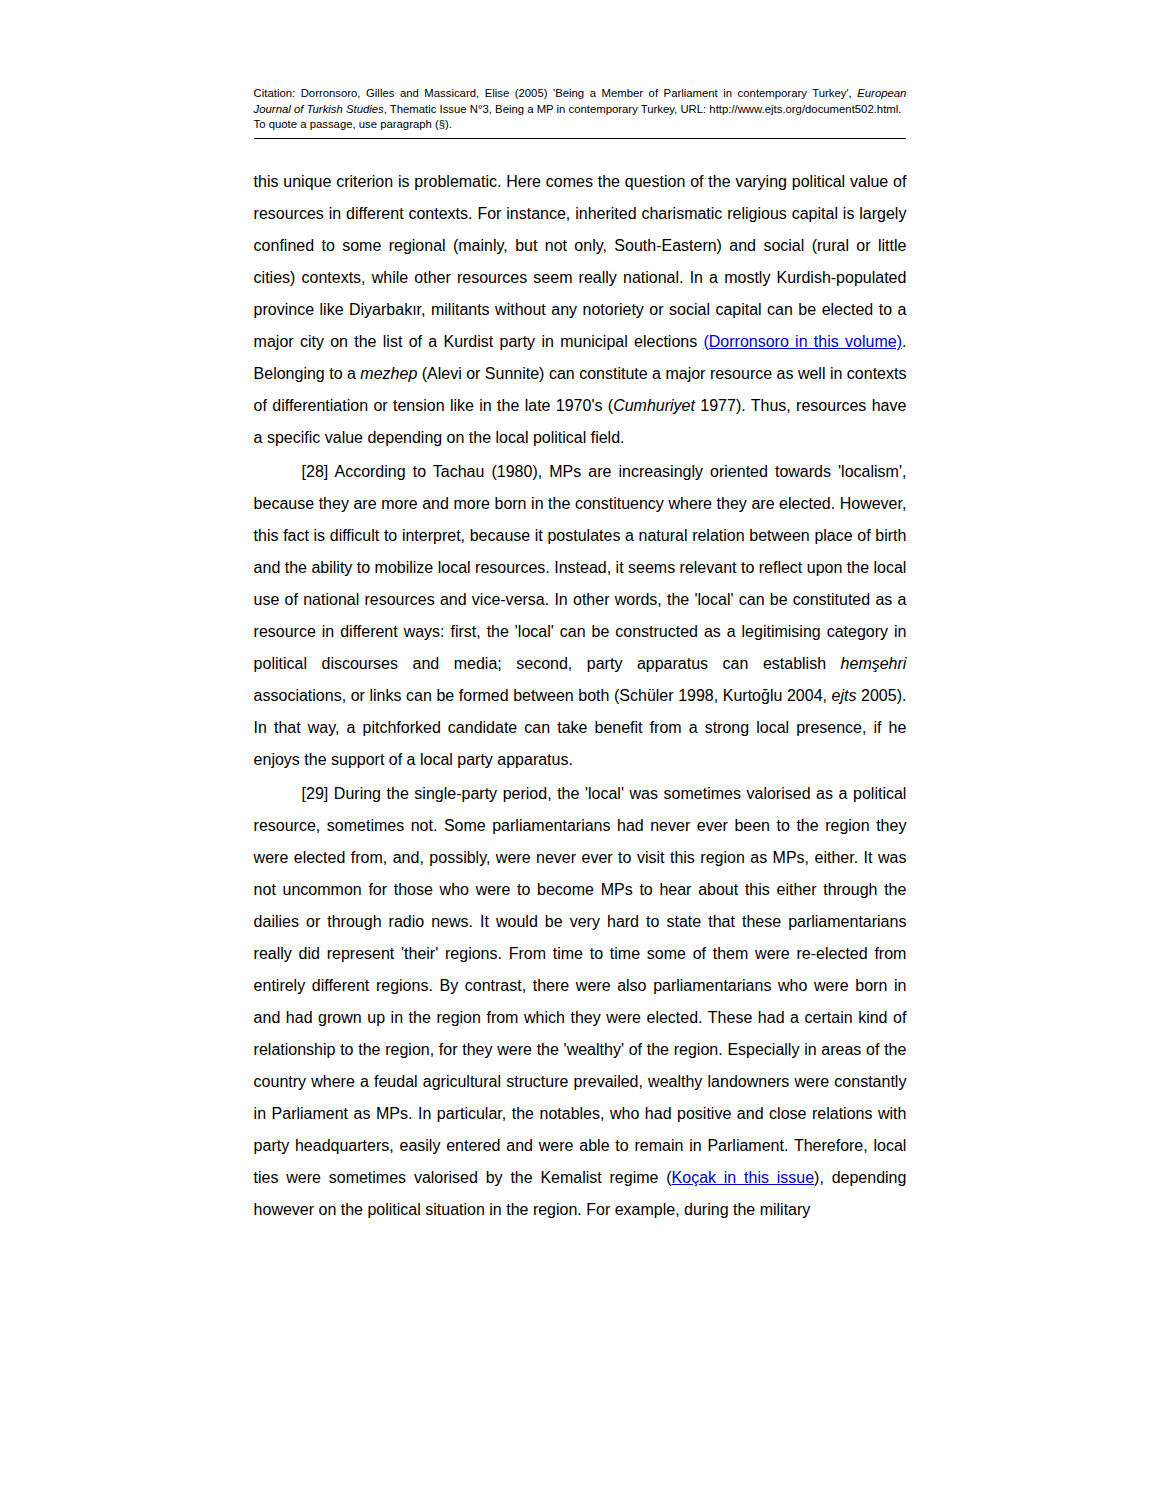Citation: Dorronsoro, Gilles and Massicard, Elise (2005) 'Being a Member of Parliament in contemporary Turkey', European Journal of Turkish Studies, Thematic Issue N°3, Being a MP in contemporary Turkey, URL: http://www.ejts.org/document502.html. To quote a passage, use paragraph (§).
this unique criterion is problematic. Here comes the question of the varying political value of resources in different contexts. For instance, inherited charismatic religious capital is largely confined to some regional (mainly, but not only, South-Eastern) and social (rural or little cities) contexts, while other resources seem really national. In a mostly Kurdish-populated province like Diyarbakır, militants without any notoriety or social capital can be elected to a major city on the list of a Kurdist party in municipal elections (Dorronsoro in this volume). Belonging to a mezhep (Alevi or Sunnite) can constitute a major resource as well in contexts of differentiation or tension like in the late 1970's (Cumhuriyet 1977). Thus, resources have a specific value depending on the local political field.
[28] According to Tachau (1980), MPs are increasingly oriented towards 'localism', because they are more and more born in the constituency where they are elected. However, this fact is difficult to interpret, because it postulates a natural relation between place of birth and the ability to mobilize local resources. Instead, it seems relevant to reflect upon the local use of national resources and vice-versa. In other words, the 'local' can be constituted as a resource in different ways: first, the 'local' can be constructed as a legitimising category in political discourses and media; second, party apparatus can establish hemşehri associations, or links can be formed between both (Schüler 1998, Kurtoğlu 2004, ejts 2005). In that way, a pitchforked candidate can take benefit from a strong local presence, if he enjoys the support of a local party apparatus.
[29] During the single-party period, the 'local' was sometimes valorised as a political resource, sometimes not. Some parliamentarians had never ever been to the region they were elected from, and, possibly, were never ever to visit this region as MPs, either. It was not uncommon for those who were to become MPs to hear about this either through the dailies or through radio news. It would be very hard to state that these parliamentarians really did represent 'their' regions. From time to time some of them were re-elected from entirely different regions. By contrast, there were also parliamentarians who were born in and had grown up in the region from which they were elected. These had a certain kind of relationship to the region, for they were the 'wealthy' of the region. Especially in areas of the country where a feudal agricultural structure prevailed, wealthy landowners were constantly in Parliament as MPs. In particular, the notables, who had positive and close relations with party headquarters, easily entered and were able to remain in Parliament. Therefore, local ties were sometimes valorised by the Kemalist regime (Koçak in this issue), depending however on the political situation in the region. For example, during the military